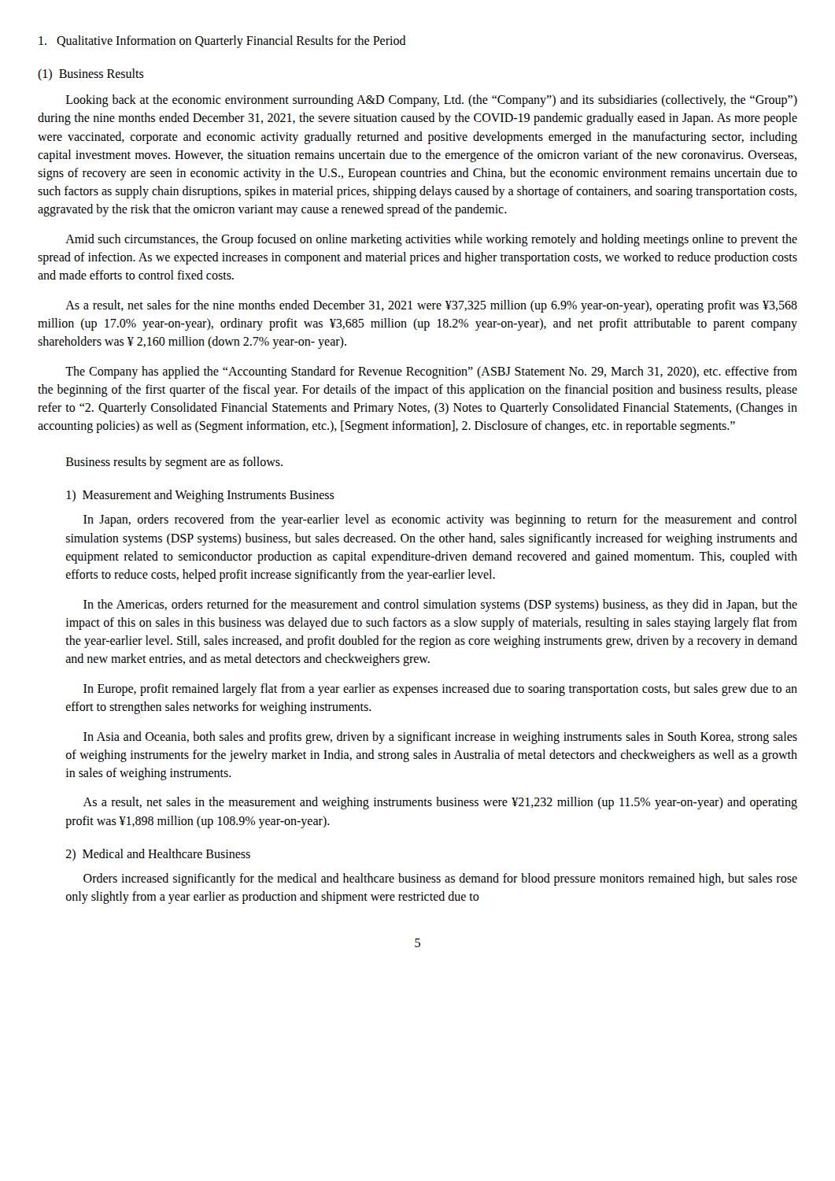1. Qualitative Information on Quarterly Financial Results for the Period
(1) Business Results
Looking back at the economic environment surrounding A&D Company, Ltd. (the “Company”) and its subsidiaries (collectively, the “Group”) during the nine months ended December 31, 2021, the severe situation caused by the COVID-19 pandemic gradually eased in Japan. As more people were vaccinated, corporate and economic activity gradually returned and positive developments emerged in the manufacturing sector, including capital investment moves. However, the situation remains uncertain due to the emergence of the omicron variant of the new coronavirus. Overseas, signs of recovery are seen in economic activity in the U.S., European countries and China, but the economic environment remains uncertain due to such factors as supply chain disruptions, spikes in material prices, shipping delays caused by a shortage of containers, and soaring transportation costs, aggravated by the risk that the omicron variant may cause a renewed spread of the pandemic.
Amid such circumstances, the Group focused on online marketing activities while working remotely and holding meetings online to prevent the spread of infection. As we expected increases in component and material prices and higher transportation costs, we worked to reduce production costs and made efforts to control fixed costs.
As a result, net sales for the nine months ended December 31, 2021 were ¥37,325 million (up 6.9% year-on-year), operating profit was ¥3,568 million (up 17.0% year-on-year), ordinary profit was ¥3,685 million (up 18.2% year-on-year), and net profit attributable to parent company shareholders was ¥ 2,160 million (down 2.7% year-on- year).
The Company has applied the “Accounting Standard for Revenue Recognition” (ASBJ Statement No. 29, March 31, 2020), etc. effective from the beginning of the first quarter of the fiscal year. For details of the impact of this application on the financial position and business results, please refer to “2. Quarterly Consolidated Financial Statements and Primary Notes, (3) Notes to Quarterly Consolidated Financial Statements, (Changes in accounting policies) as well as (Segment information, etc.), [Segment information], 2. Disclosure of changes, etc. in reportable segments.”
Business results by segment are as follows.
1) Measurement and Weighing Instruments Business
In Japan, orders recovered from the year-earlier level as economic activity was beginning to return for the measurement and control simulation systems (DSP systems) business, but sales decreased. On the other hand, sales significantly increased for weighing instruments and equipment related to semiconductor production as capital expenditure-driven demand recovered and gained momentum. This, coupled with efforts to reduce costs, helped profit increase significantly from the year-earlier level.
In the Americas, orders returned for the measurement and control simulation systems (DSP systems) business, as they did in Japan, but the impact of this on sales in this business was delayed due to such factors as a slow supply of materials, resulting in sales staying largely flat from the year-earlier level. Still, sales increased, and profit doubled for the region as core weighing instruments grew, driven by a recovery in demand and new market entries, and as metal detectors and checkweighers grew.
In Europe, profit remained largely flat from a year earlier as expenses increased due to soaring transportation costs, but sales grew due to an effort to strengthen sales networks for weighing instruments.
In Asia and Oceania, both sales and profits grew, driven by a significant increase in weighing instruments sales in South Korea, strong sales of weighing instruments for the jewelry market in India, and strong sales in Australia of metal detectors and checkweighers as well as a growth in sales of weighing instruments.
As a result, net sales in the measurement and weighing instruments business were ¥21,232 million (up 11.5% year-on-year) and operating profit was ¥1,898 million (up 108.9% year-on-year).
2) Medical and Healthcare Business
Orders increased significantly for the medical and healthcare business as demand for blood pressure monitors remained high, but sales rose only slightly from a year earlier as production and shipment were restricted due to
5